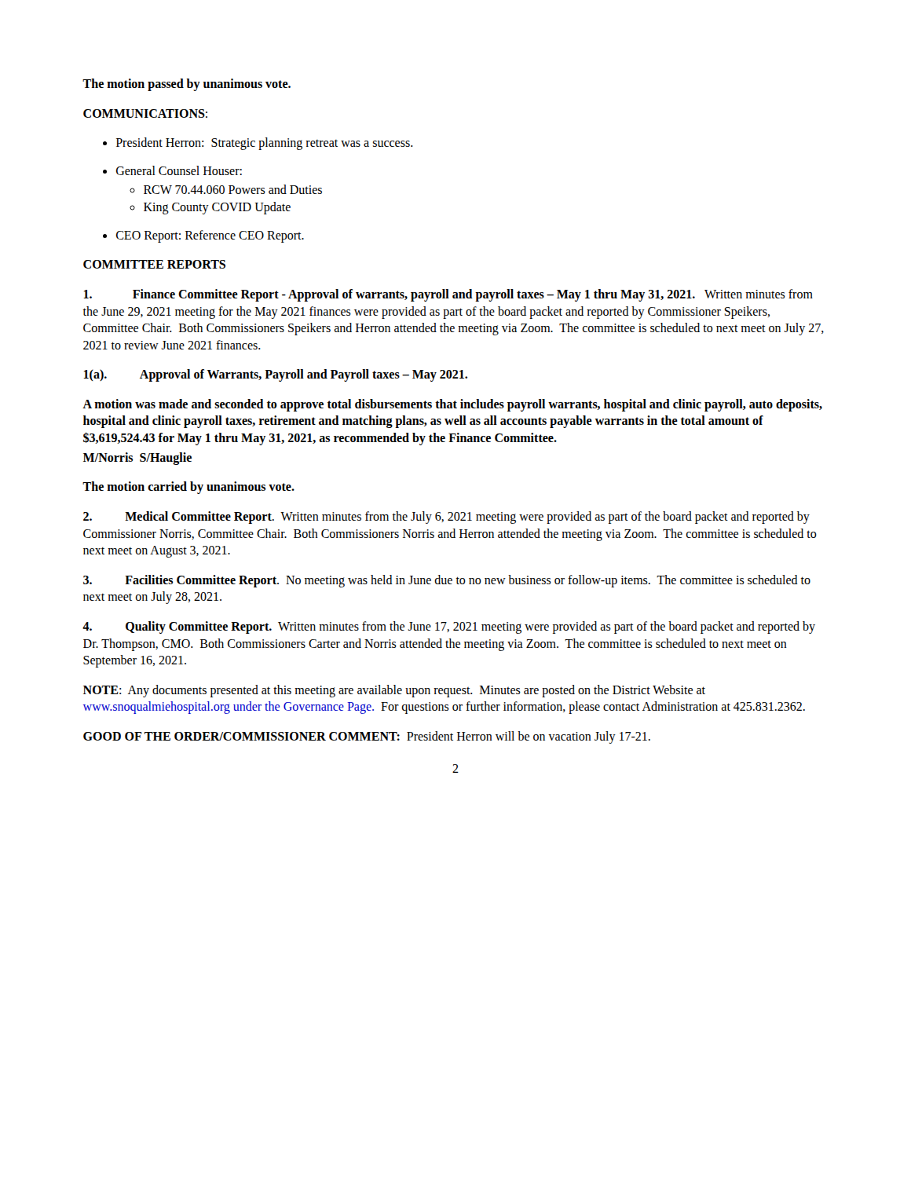The motion passed by unanimous vote.
COMMUNICATIONS:
President Herron: Strategic planning retreat was a success.
General Counsel Houser:
RCW 70.44.060 Powers and Duties
King County COVID Update
CEO Report: Reference CEO Report.
COMMITTEE REPORTS
1. Finance Committee Report - Approval of warrants, payroll and payroll taxes – May 1 thru May 31, 2021. Written minutes from the June 29, 2021 meeting for the May 2021 finances were provided as part of the board packet and reported by Commissioner Speikers, Committee Chair. Both Commissioners Speikers and Herron attended the meeting via Zoom. The committee is scheduled to next meet on July 27, 2021 to review June 2021 finances.
1(a). Approval of Warrants, Payroll and Payroll taxes – May 2021.
A motion was made and seconded to approve total disbursements that includes payroll warrants, hospital and clinic payroll, auto deposits, hospital and clinic payroll taxes, retirement and matching plans, as well as all accounts payable warrants in the total amount of $3,619,524.43 for May 1 thru May 31, 2021, as recommended by the Finance Committee.
M/Norris S/Hauglie
The motion carried by unanimous vote.
2. Medical Committee Report. Written minutes from the July 6, 2021 meeting were provided as part of the board packet and reported by Commissioner Norris, Committee Chair. Both Commissioners Norris and Herron attended the meeting via Zoom. The committee is scheduled to next meet on August 3, 2021.
3. Facilities Committee Report. No meeting was held in June due to no new business or follow-up items. The committee is scheduled to next meet on July 28, 2021.
4. Quality Committee Report. Written minutes from the June 17, 2021 meeting were provided as part of the board packet and reported by Dr. Thompson, CMO. Both Commissioners Carter and Norris attended the meeting via Zoom. The committee is scheduled to next meet on September 16, 2021.
NOTE: Any documents presented at this meeting are available upon request. Minutes are posted on the District Website at www.snoqualmiehospital.org under the Governance Page. For questions or further information, please contact Administration at 425.831.2362.
GOOD OF THE ORDER/COMMISSIONER COMMENT: President Herron will be on vacation July 17-21.
2